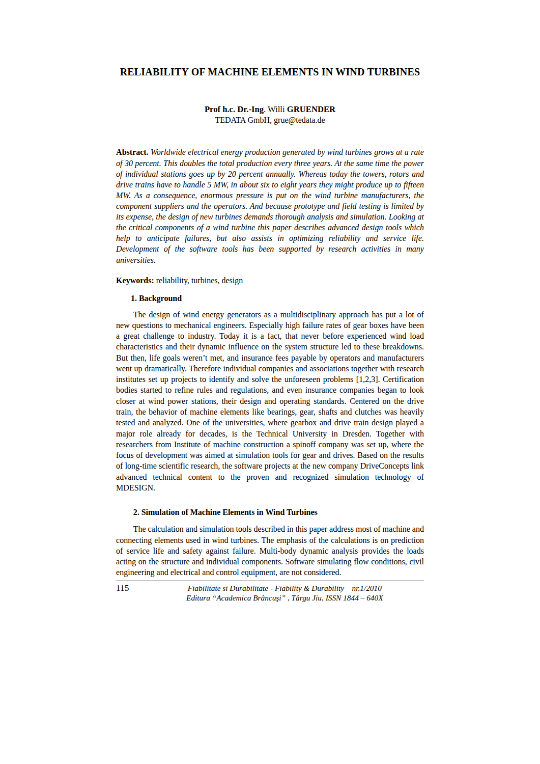RELIABILITY OF MACHINE ELEMENTS IN WIND TURBINES
Prof h.c. Dr.-Ing. Willi GRUENDER
TEDATA GmbH, grue@tedata.de
Abstract. Worldwide electrical energy production generated by wind turbines grows at a rate of 30 percent. This doubles the total production every three years. At the same time the power of individual stations goes up by 20 percent annually. Whereas today the towers, rotors and drive trains have to handle 5 MW, in about six to eight years they might produce up to fifteen MW. As a consequence, enormous pressure is put on the wind turbine manufacturers, the component suppliers and the operators. And because prototype and field testing is limited by its expense, the design of new turbines demands thorough analysis and simulation. Looking at the critical components of a wind turbine this paper describes advanced design tools which help to anticipate failures, but also assists in optimizing reliability and service life. Development of the software tools has been supported by research activities in many universities.
Keywords: reliability, turbines, design
1. Background
The design of wind energy generators as a multidisciplinary approach has put a lot of new questions to mechanical engineers. Especially high failure rates of gear boxes have been a great challenge to industry. Today it is a fact, that never before experienced wind load characteristics and their dynamic influence on the system structure led to these breakdowns. But then, life goals weren’t met, and insurance fees payable by operators and manufacturers went up dramatically. Therefore individual companies and associations together with research institutes set up projects to identify and solve the unforeseen problems [1,2,3]. Certification bodies started to refine rules and regulations, and even insurance companies began to look closer at wind power stations, their design and operating standards. Centered on the drive train, the behavior of machine elements like bearings, gear, shafts and clutches was heavily tested and analyzed. One of the universities, where gearbox and drive train design played a major role already for decades, is the Technical University in Dresden. Together with researchers from Institute of machine construction a spinoff company was set up, where the focus of development was aimed at simulation tools for gear and drives. Based on the results of long-time scientific research, the software projects at the new company DriveConcepts link advanced technical content to the proven and recognized simulation technology of MDESIGN.
2. Simulation of Machine Elements in Wind Turbines
The calculation and simulation tools described in this paper address most of machine and connecting elements used in wind turbines. The emphasis of the calculations is on prediction of service life and safety against failure. Multi-body dynamic analysis provides the loads acting on the structure and individual components. Software simulating flow conditions, civil engineering and electrical and control equipment, are not considered.
115
Fiabilitate si Durabilitate - Fiability & Durability nr.1/2010
Editura “Academica Brâncuşi” , Târgu Jiu, ISSN 1844 – 640X